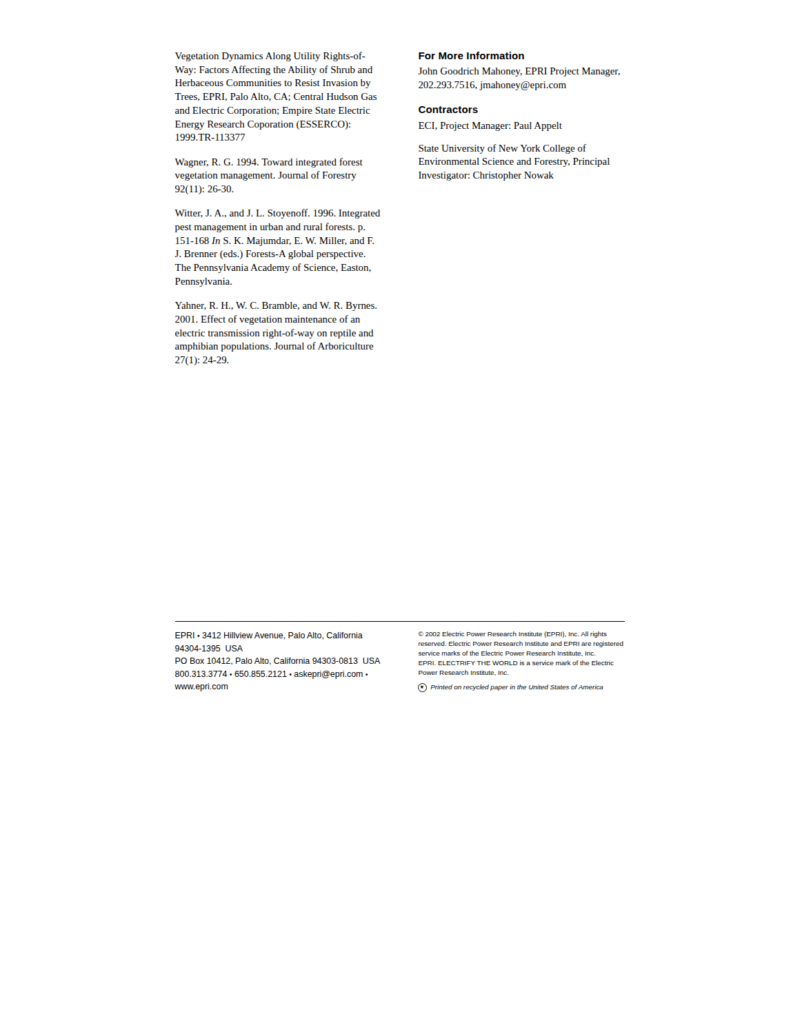Vegetation Dynamics Along Utility Rights-of-Way: Factors Affecting the Ability of Shrub and Herbaceous Communities to Resist Invasion by Trees, EPRI, Palo Alto, CA; Central Hudson Gas and Electric Corporation; Empire State Electric Energy Research Coporation (ESSERCO): 1999.TR-113377
Wagner, R. G. 1994. Toward integrated forest vegetation management. Journal of Forestry 92(11): 26-30.
Witter, J. A., and J. L. Stoyenoff. 1996. Integrated pest management in urban and rural forests. p. 151-168 In S. K. Majumdar, E. W. Miller, and F. J. Brenner (eds.) Forests-A global perspective. The Pennsylvania Academy of Science, Easton, Pennsylvania.
Yahner, R. H., W. C. Bramble, and W. R. Byrnes. 2001. Effect of vegetation maintenance of an electric transmission right-of-way on reptile and amphibian populations. Journal of Arboriculture 27(1): 24-29.
For More Information
John Goodrich Mahoney, EPRI Project Manager, 202.293.7516, jmahoney@epri.com
Contractors
ECI, Project Manager: Paul Appelt
State University of New York College of Environmental Science and Forestry, Principal Investigator: Christopher Nowak
EPRI • 3412 Hillview Avenue, Palo Alto, California 94304-1395 USA
PO Box 10412, Palo Alto, California 94303-0813 USA
800.313.3774 • 650.855.2121 • askepri@epri.com • www.epri.com
© 2002 Electric Power Research Institute (EPRI), Inc. All rights reserved. Electric Power Research Institute and EPRI are registered service marks of the Electric Power Research Institute, Inc.
EPRI. ELECTRIFY THE WORLD is a service mark of the Electric Power Research Institute, Inc.
Printed on recycled paper in the United States of America